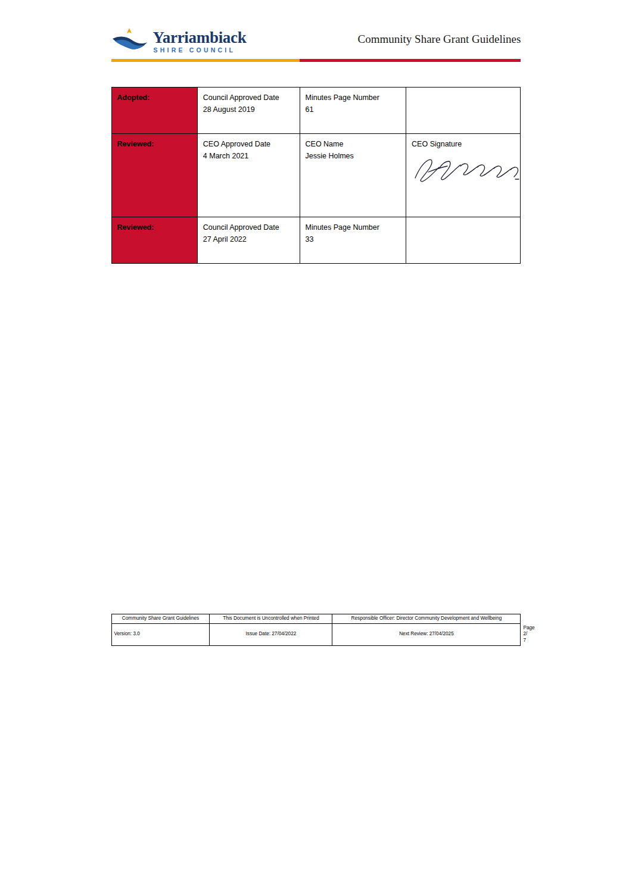Yarriambiack
SHIRE COUNCIL
Community Share Grant Guidelines
| Adopted: | Council Approved Date 28 August 2019 | Minutes Page Number 61 | |
| Reviewed: | CEO Approved Date 4 March 2021 | CEO Name Jessie Holmes | CEO Signature |
| Reviewed: | Council Approved Date 27 April 2022 | Minutes Page Number 33 | |
| Community Share Grant Guidelines | This Document is Uncontrolled when Printed | Responsible Officer: Director Community Development and Wellbeing |
| Version: 3.0 | Issue Date: 27/04/2022 | Next Review: 27/04/2025 | Page 2/ 7 |